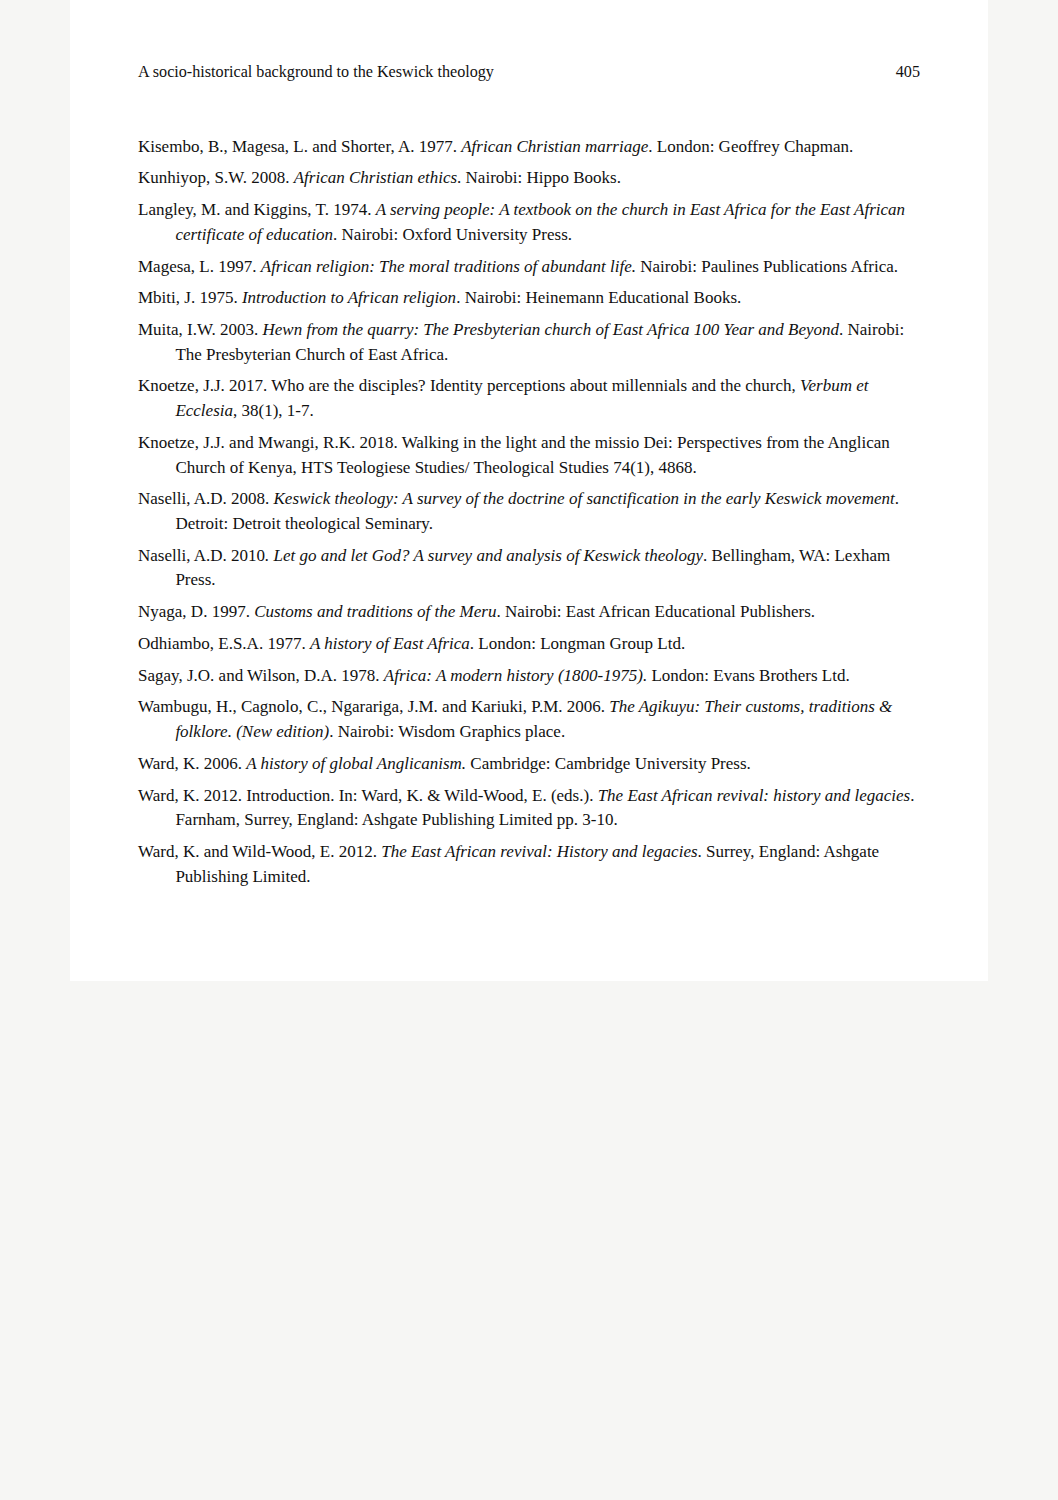A socio-historical background to the Keswick theology 405
Kisembo, B., Magesa, L. and Shorter, A. 1977. African Christian marriage. London: Geoffrey Chapman.
Kunhiyop, S.W. 2008. African Christian ethics. Nairobi: Hippo Books.
Langley, M. and Kiggins, T. 1974. A serving people: A textbook on the church in East Africa for the East African certificate of education. Nairobi: Oxford University Press.
Magesa, L. 1997. African religion: The moral traditions of abundant life. Nairobi: Paulines Publications Africa.
Mbiti, J. 1975. Introduction to African religion. Nairobi: Heinemann Educational Books.
Muita, I.W. 2003. Hewn from the quarry: The Presbyterian church of East Africa 100 Year and Beyond. Nairobi: The Presbyterian Church of East Africa.
Knoetze, J.J. 2017. Who are the disciples? Identity perceptions about millennials and the church, Verbum et Ecclesia, 38(1), 1-7.
Knoetze, J.J. and Mwangi, R.K. 2018. Walking in the light and the missio Dei: Perspectives from the Anglican Church of Kenya, HTS Teologiese Studies/ Theological Studies 74(1), 4868.
Naselli, A.D. 2008. Keswick theology: A survey of the doctrine of sanctification in the early Keswick movement. Detroit: Detroit theological Seminary.
Naselli, A.D. 2010. Let go and let God? A survey and analysis of Keswick theology. Bellingham, WA: Lexham Press.
Nyaga, D. 1997. Customs and traditions of the Meru. Nairobi: East African Educational Publishers.
Odhiambo, E.S.A. 1977. A history of East Africa. London: Longman Group Ltd.
Sagay, J.O. and Wilson, D.A. 1978. Africa: A modern history (1800-1975). London: Evans Brothers Ltd.
Wambugu, H., Cagnolo, C., Ngarariga, J.M. and Kariuki, P.M. 2006. The Agikuyu: Their customs, traditions & folklore. (New edition). Nairobi: Wisdom Graphics place.
Ward, K. 2006. A history of global Anglicanism. Cambridge: Cambridge University Press.
Ward, K. 2012. Introduction. In: Ward, K. & Wild-Wood, E. (eds.). The East African revival: history and legacies. Farnham, Surrey, England: Ashgate Publishing Limited pp. 3-10.
Ward, K. and Wild-Wood, E. 2012. The East African revival: History and legacies. Surrey, England: Ashgate Publishing Limited.